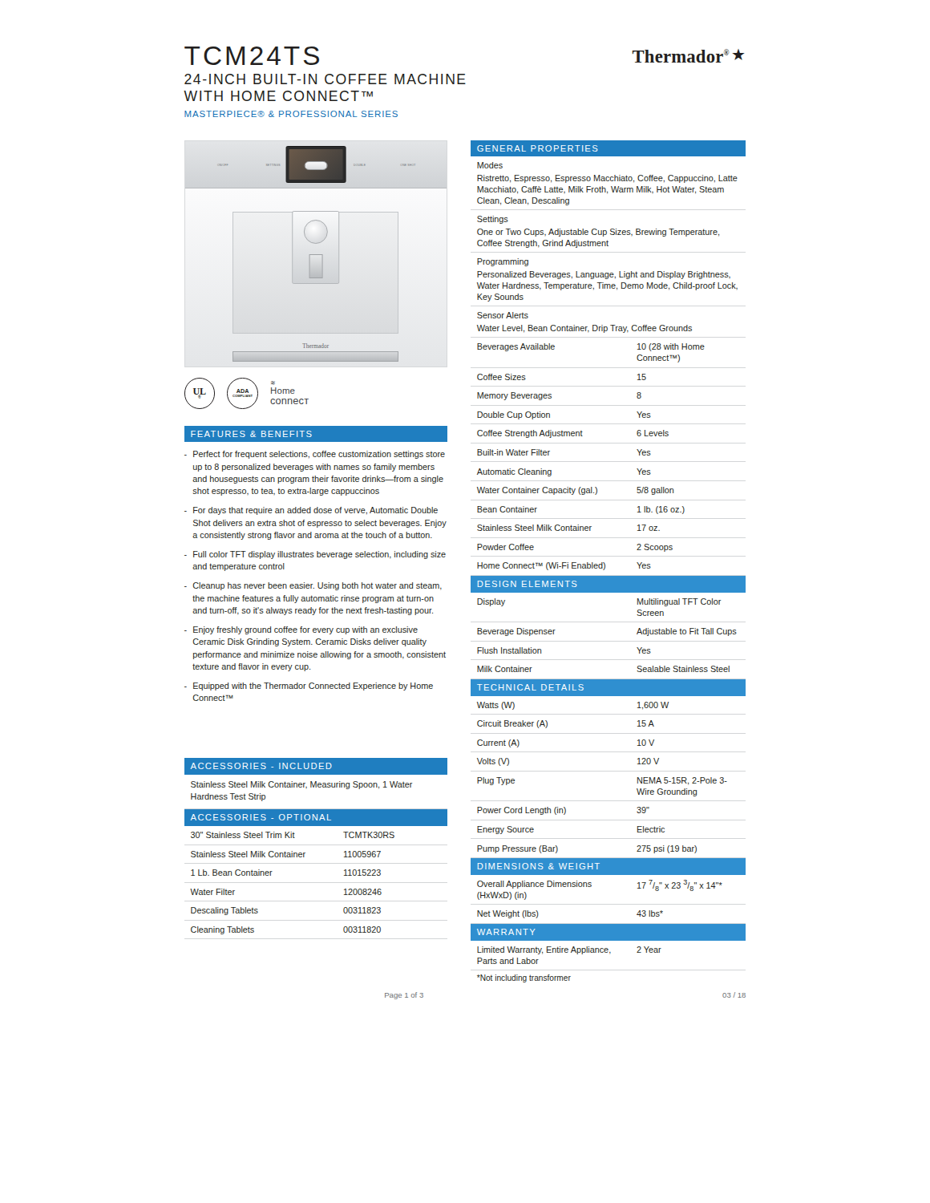TCM24TS
24-Inch Built-In Coffee Machine
with Home Connect™
Masterpiece® & Professional Series
Thermador®★
ON/OFF
SETTINGS
DOUBLE
ONE SHOT
Thermador
UL
®
ADA
COMPLIANT
≋
Home
connecт
Features & Benefits
Perfect for frequent selections, coffee customization settings store up to 8 personalized beverages with names so family members and houseguests can program their favorite drinks—from a single shot espresso, to tea, to extra-large cappuccinos
For days that require an added dose of verve, Automatic Double Shot delivers an extra shot of espresso to select beverages. Enjoy a consistently strong flavor and aroma at the touch of a button.
Full color TFT display illustrates beverage selection, including size and temperature control
Cleanup has never been easier. Using both hot water and steam, the machine features a fully automatic rinse program at turn-on and turn-off, so it's always ready for the next fresh-tasting pour.
Enjoy freshly ground coffee for every cup with an exclusive Ceramic Disk Grinding System. Ceramic Disks deliver quality performance and minimize noise allowing for a smooth, consistent texture and flavor in every cup.
Equipped with the Thermador Connected Experience by Home Connect™
Accessories - Included
Stainless Steel Milk Container, Measuring Spoon, 1 Water Hardness Test Strip
Accessories - Optional
| 30" Stainless Steel Trim Kit | TCMTK30RS |
| Stainless Steel Milk Container | 11005967 |
| 1 Lb. Bean Container | 11015223 |
| Water Filter | 12008246 |
| Descaling Tablets | 00311823 |
| Cleaning Tablets | 00311820 |
General Properties
| Modes |
| Ristretto, Espresso, Espresso Macchiato, Coffee, Cappuccino, Latte Macchiato, Caffè Latte, Milk Froth, Warm Milk, Hot Water, Steam Clean, Clean, Descaling |
| Settings |
| One or Two Cups, Adjustable Cup Sizes, Brewing Temperature, Coffee Strength, Grind Adjustment |
| Programming |
| Personalized Beverages, Language, Light and Display Brightness, Water Hardness, Temperature, Time, Demo Mode, Child-proof Lock, Key Sounds |
| Sensor Alerts |
| Water Level, Bean Container, Drip Tray, Coffee Grounds |
| Beverages Available | 10 (28 with Home Connect™) |
| Coffee Sizes | 15 |
| Memory Beverages | 8 |
| Double Cup Option | Yes |
| Coffee Strength Adjustment | 6 Levels |
| Built-in Water Filter | Yes |
| Automatic Cleaning | Yes |
| Water Container Capacity (gal.) | 5/8 gallon |
| Bean Container | 1 lb. (16 oz.) |
| Stainless Steel Milk Container | 17 oz. |
| Powder Coffee | 2 Scoops |
| Home Connect™ (Wi-Fi Enabled) | Yes |
Design Elements
| Display | Multilingual TFT Color Screen |
| Beverage Dispenser | Adjustable to Fit Tall Cups |
| Flush Installation | Yes |
| Milk Container | Sealable Stainless Steel |
Technical Details
| Watts (W) | 1,600 W |
| Circuit Breaker (A) | 15 A |
| Current (A) | 10 V |
| Volts (V) | 120 V |
| Plug Type | NEMA 5-15R, 2-Pole 3-Wire Grounding |
| Power Cord Length (in) | 39" |
| Energy Source | Electric |
| Pump Pressure (Bar) | 275 psi (19 bar) |
Dimensions & Weight
| Overall Appliance Dimensions (HxWxD) (in) | 17 7 / 8 " x 23 3 / 8 " x 14"* |
| Net Weight (lbs) | 43 lbs* |
Warranty
| Limited Warranty, Entire Appliance, Parts and Labor | 2 Year |
*Not including transformer
Page 1 of 3 03 / 18